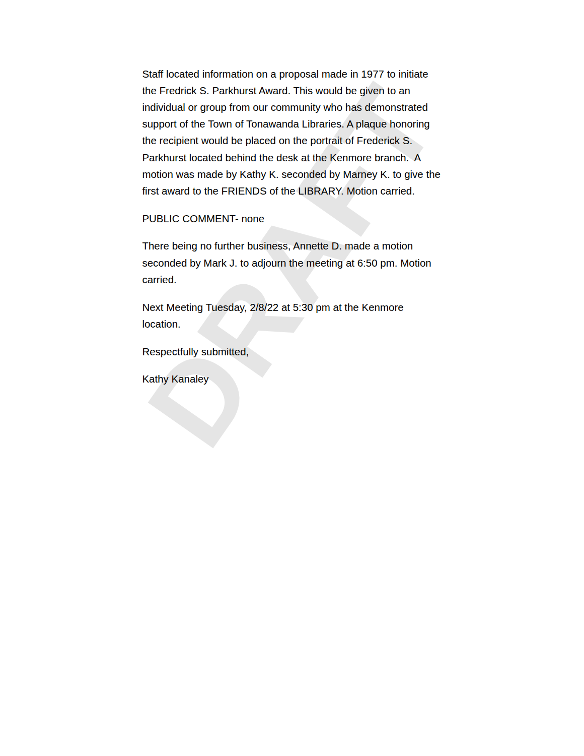DRAFT
Staff located information on a proposal made in 1977 to initiate the Fredrick S. Parkhurst Award. This would be given to an individual or group from our community who has demonstrated support of the Town of Tonawanda Libraries. A plaque honoring the recipient would be placed on the portrait of Frederick S. Parkhurst located behind the desk at the Kenmore branch. A motion was made by Kathy K. seconded by Marney K. to give the first award to the FRIENDS of the LIBRARY. Motion carried.
PUBLIC COMMENT- none
There being no further business, Annette D. made a motion seconded by Mark J. to adjourn the meeting at 6:50 pm. Motion carried.
Next Meeting Tuesday, 2/8/22 at 5:30 pm at the Kenmore location.
Respectfully submitted,
Kathy Kanaley